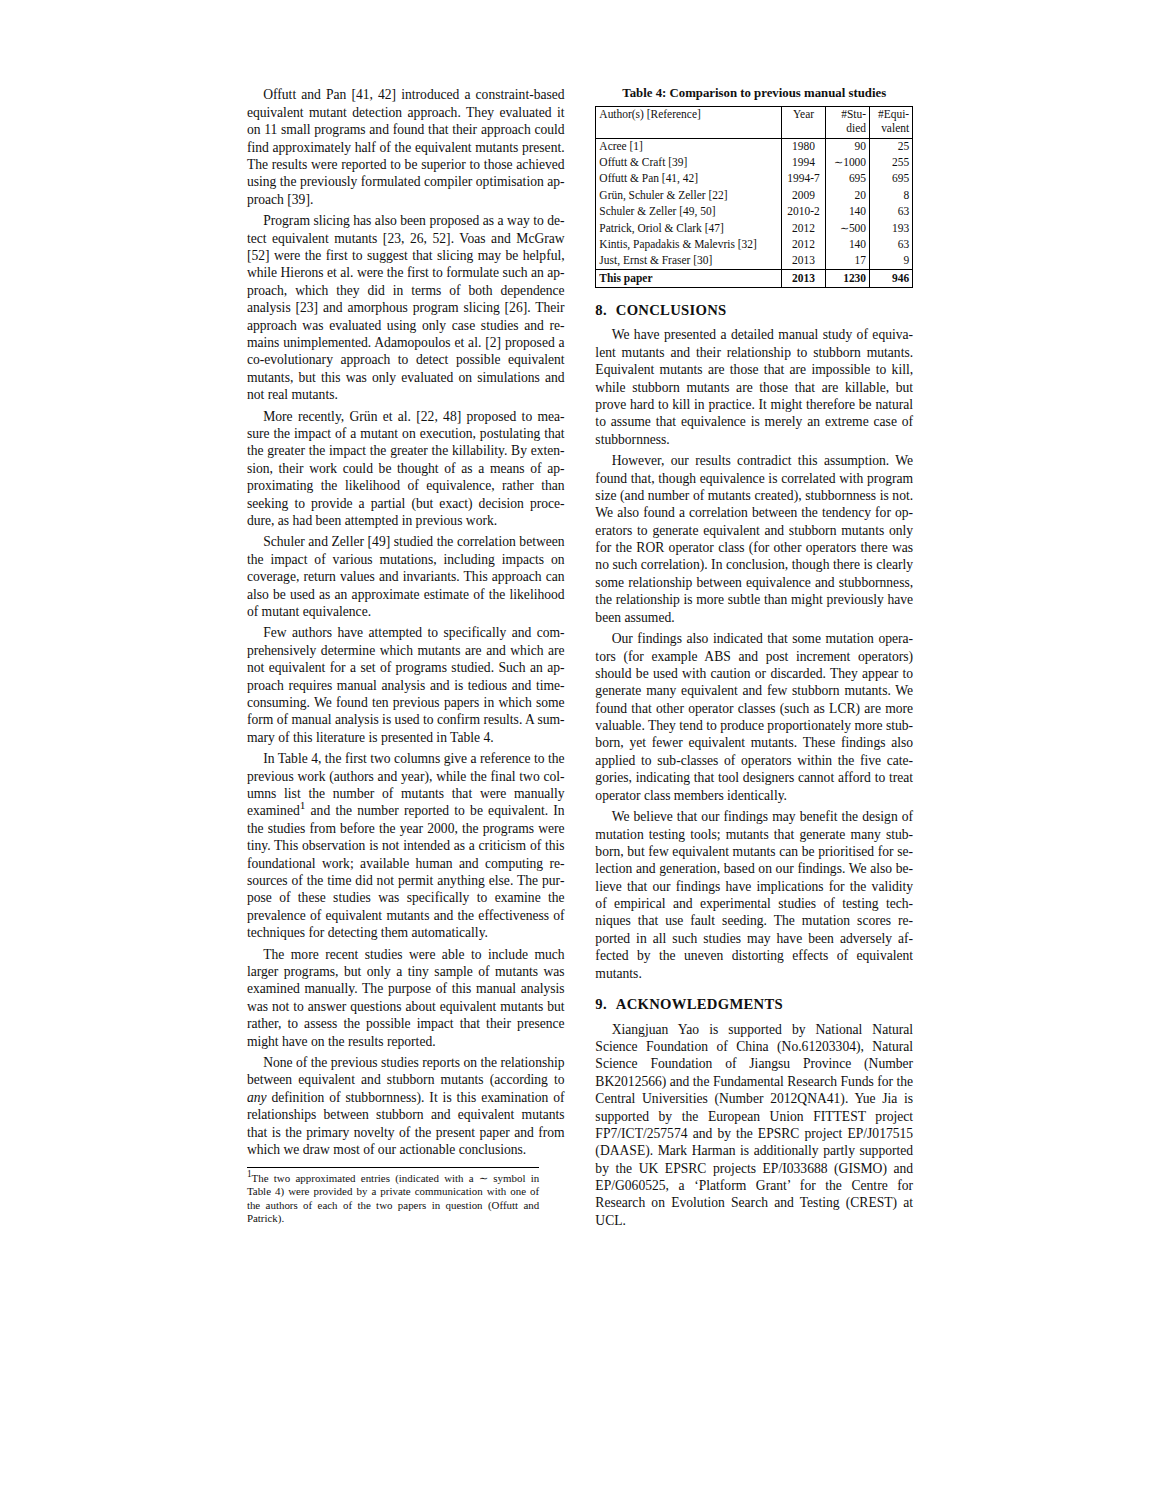Offutt and Pan [41, 42] introduced a constraint-based equivalent mutant detection approach. They evaluated it on 11 small programs and found that their approach could find approximately half of the equivalent mutants present. The results were reported to be superior to those achieved using the previously formulated compiler optimisation approach [39].
Program slicing has also been proposed as a way to detect equivalent mutants [23, 26, 52]. Voas and McGraw [52] were the first to suggest that slicing may be helpful, while Hierons et al. were the first to formulate such an approach, which they did in terms of both dependence analysis [23] and amorphous program slicing [26]. Their approach was evaluated using only case studies and remains unimplemented. Adamopoulos et al. [2] proposed a co-evolutionary approach to detect possible equivalent mutants, but this was only evaluated on simulations and not real mutants.
More recently, Grün et al. [22, 48] proposed to measure the impact of a mutant on execution, postulating that the greater the impact the greater the killability. By extension, their work could be thought of as a means of approximating the likelihood of equivalence, rather than seeking to provide a partial (but exact) decision procedure, as had been attempted in previous work.
Schuler and Zeller [49] studied the correlation between the impact of various mutations, including impacts on coverage, return values and invariants. This approach can also be used as an approximate estimate of the likelihood of mutant equivalence.
Few authors have attempted to specifically and comprehensively determine which mutants are and which are not equivalent for a set of programs studied. Such an approach requires manual analysis and is tedious and time-consuming. We found ten previous papers in which some form of manual analysis is used to confirm results. A summary of this literature is presented in Table 4.
In Table 4, the first two columns give a reference to the previous work (authors and year), while the final two columns list the number of mutants that were manually examined1 and the number reported to be equivalent. In the studies from before the year 2000, the programs were tiny. This observation is not intended as a criticism of this foundational work; available human and computing resources of the time did not permit anything else. The purpose of these studies was specifically to examine the prevalence of equivalent mutants and the effectiveness of techniques for detecting them automatically.
The more recent studies were able to include much larger programs, but only a tiny sample of mutants was examined manually. The purpose of this manual analysis was not to answer questions about equivalent mutants but rather, to assess the possible impact that their presence might have on the results reported.
None of the previous studies reports on the relationship between equivalent and stubborn mutants (according to any definition of stubbornness). It is this examination of relationships between stubborn and equivalent mutants that is the primary novelty of the present paper and from which we draw most of our actionable conclusions.
1The two approximated entries (indicated with a ∼ symbol in Table 4) were provided by a private communication with one of the authors of each of the two papers in question (Offutt and Patrick).
Table 4: Comparison to previous manual studies
| Author(s) [Reference] | Year | #Stu- died | #Equi- valent |
| --- | --- | --- | --- |
| Acree [1] | 1980 | 90 | 25 |
| Offutt & Craft [39] | 1994 | ∼1000 | 255 |
| Offutt & Pan [41, 42] | 1994-7 | 695 | 695 |
| Grün, Schuler & Zeller [22] | 2009 | 20 | 8 |
| Schuler & Zeller [49, 50] | 2010-2 | 140 | 63 |
| Patrick, Oriol & Clark [47] | 2012 | ∼500 | 193 |
| Kintis, Papadakis & Malevris [32] | 2012 | 140 | 63 |
| Just, Ernst & Fraser [30] | 2013 | 17 | 9 |
| This paper | 2013 | 1230 | 946 |
8. CONCLUSIONS
We have presented a detailed manual study of equivalent mutants and their relationship to stubborn mutants. Equivalent mutants are those that are impossible to kill, while stubborn mutants are those that are killable, but prove hard to kill in practice. It might therefore be natural to assume that equivalence is merely an extreme case of stubbornness.
However, our results contradict this assumption. We found that, though equivalence is correlated with program size (and number of mutants created), stubbornness is not. We also found a correlation between the tendency for operators to generate equivalent and stubborn mutants only for the ROR operator class (for other operators there was no such correlation). In conclusion, though there is clearly some relationship between equivalence and stubbornness, the relationship is more subtle than might previously have been assumed.
Our findings also indicated that some mutation operators (for example ABS and post increment operators) should be used with caution or discarded. They appear to generate many equivalent and few stubborn mutants. We found that other operator classes (such as LCR) are more valuable. They tend to produce proportionately more stubborn, yet fewer equivalent mutants. These findings also applied to sub-classes of operators within the five categories, indicating that tool designers cannot afford to treat operator class members identically.
We believe that our findings may benefit the design of mutation testing tools; mutants that generate many stubborn, but few equivalent mutants can be prioritised for selection and generation, based on our findings. We also believe that our findings have implications for the validity of empirical and experimental studies of testing techniques that use fault seeding. The mutation scores reported in all such studies may have been adversely affected by the uneven distorting effects of equivalent mutants.
9. ACKNOWLEDGMENTS
Xiangjuan Yao is supported by National Natural Science Foundation of China (No.61203304), Natural Science Foundation of Jiangsu Province (Number BK2012566) and the Fundamental Research Funds for the Central Universities (Number 2012QNA41). Yue Jia is supported by the European Union FITTEST project FP7/ICT/257574 and by the EPSRC project EP/J017515 (DAASE). Mark Harman is additionally partly supported by the UK EPSRC projects EP/I033688 (GISMO) and EP/G060525, a ‘Platform Grant’ for the Centre for Research on Evolution Search and Testing (CREST) at UCL.